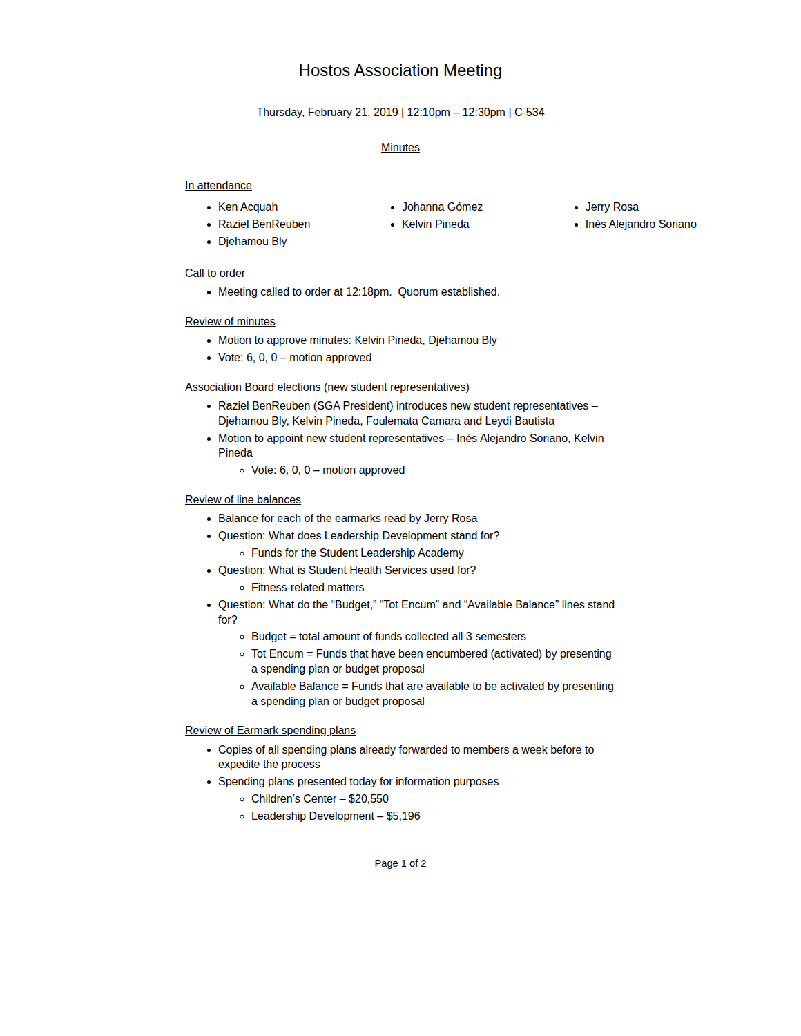Hostos Association Meeting
Thursday, February 21, 2019 | 12:10pm – 12:30pm | C-534
Minutes
In attendance
Ken Acquah
Raziel BenReuben
Djehamou Bly
Johanna Gómez
Kelvin Pineda
Jerry Rosa
Inés Alejandro Soriano
Call to order
Meeting called to order at 12:18pm. Quorum established.
Review of minutes
Motion to approve minutes: Kelvin Pineda, Djehamou Bly
Vote: 6, 0, 0 – motion approved
Association Board elections (new student representatives)
Raziel BenReuben (SGA President) introduces new student representatives – Djehamou Bly, Kelvin Pineda, Foulemata Camara and Leydi Bautista
Motion to appoint new student representatives – Inés Alejandro Soriano, Kelvin Pineda
Vote: 6, 0, 0 – motion approved
Review of line balances
Balance for each of the earmarks read by Jerry Rosa
Question: What does Leadership Development stand for?
Funds for the Student Leadership Academy
Question: What is Student Health Services used for?
Fitness-related matters
Question: What do the “Budget,” “Tot Encum” and “Available Balance” lines stand for?
Budget = total amount of funds collected all 3 semesters
Tot Encum = Funds that have been encumbered (activated) by presenting a spending plan or budget proposal
Available Balance = Funds that are available to be activated by presenting a spending plan or budget proposal
Review of Earmark spending plans
Copies of all spending plans already forwarded to members a week before to expedite the process
Spending plans presented today for information purposes
Children’s Center – $20,550
Leadership Development – $5,196
Page 1 of 2